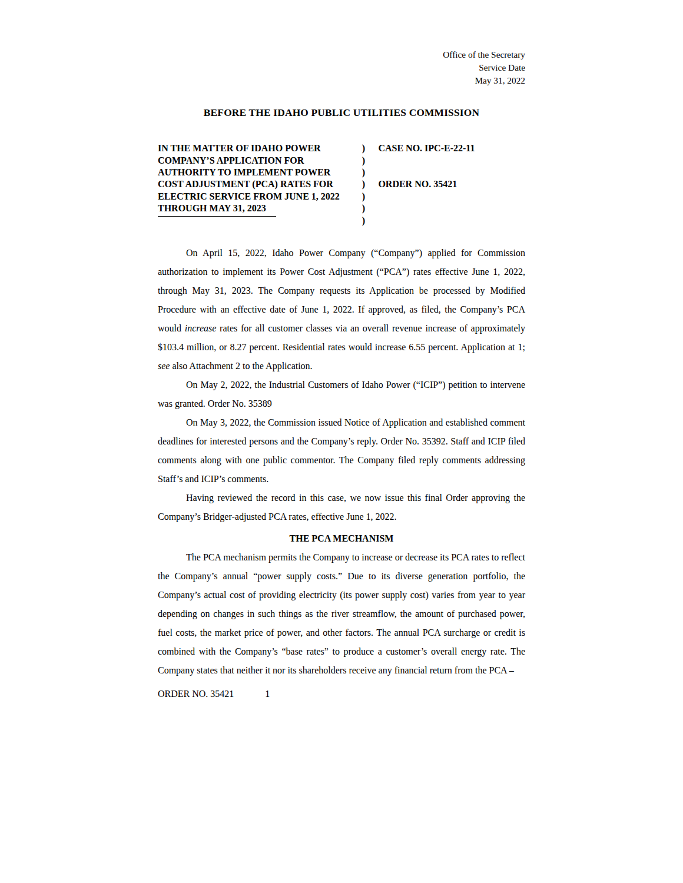Office of the Secretary
Service Date
May 31, 2022
BEFORE THE IDAHO PUBLIC UTILITIES COMMISSION
| IN THE MATTER OF IDAHO POWER | ) | CASE NO. IPC-E-22-11 |
| COMPANY’S APPLICATION FOR | ) | |
| AUTHORITY TO IMPLEMENT POWER | ) | |
| COST ADJUSTMENT (PCA) RATES FOR | ) | ORDER NO. 35421 |
| ELECTRIC SERVICE FROM JUNE 1, 2022 | ) | |
| THROUGH MAY 31, 2023 | ) | |
| | ) | |
On April 15, 2022, Idaho Power Company (“Company”) applied for Commission authorization to implement its Power Cost Adjustment (“PCA”) rates effective June 1, 2022, through May 31, 2023. The Company requests its Application be processed by Modified Procedure with an effective date of June 1, 2022. If approved, as filed, the Company’s PCA would increase rates for all customer classes via an overall revenue increase of approximately $103.4 million, or 8.27 percent. Residential rates would increase 6.55 percent. Application at 1; see also Attachment 2 to the Application.
On May 2, 2022, the Industrial Customers of Idaho Power (“ICIP”) petition to intervene was granted. Order No. 35389
On May 3, 2022, the Commission issued Notice of Application and established comment deadlines for interested persons and the Company’s reply. Order No. 35392. Staff and ICIP filed comments along with one public commentor. The Company filed reply comments addressing Staff’s and ICIP’s comments.
Having reviewed the record in this case, we now issue this final Order approving the Company’s Bridger-adjusted PCA rates, effective June 1, 2022.
THE PCA MECHANISM
The PCA mechanism permits the Company to increase or decrease its PCA rates to reflect the Company’s annual “power supply costs.” Due to its diverse generation portfolio, the Company’s actual cost of providing electricity (its power supply cost) varies from year to year depending on changes in such things as the river streamflow, the amount of purchased power, fuel costs, the market price of power, and other factors. The annual PCA surcharge or credit is combined with the Company’s “base rates” to produce a customer’s overall energy rate. The Company states that neither it nor its shareholders receive any financial return from the PCA –
ORDER NO. 354211